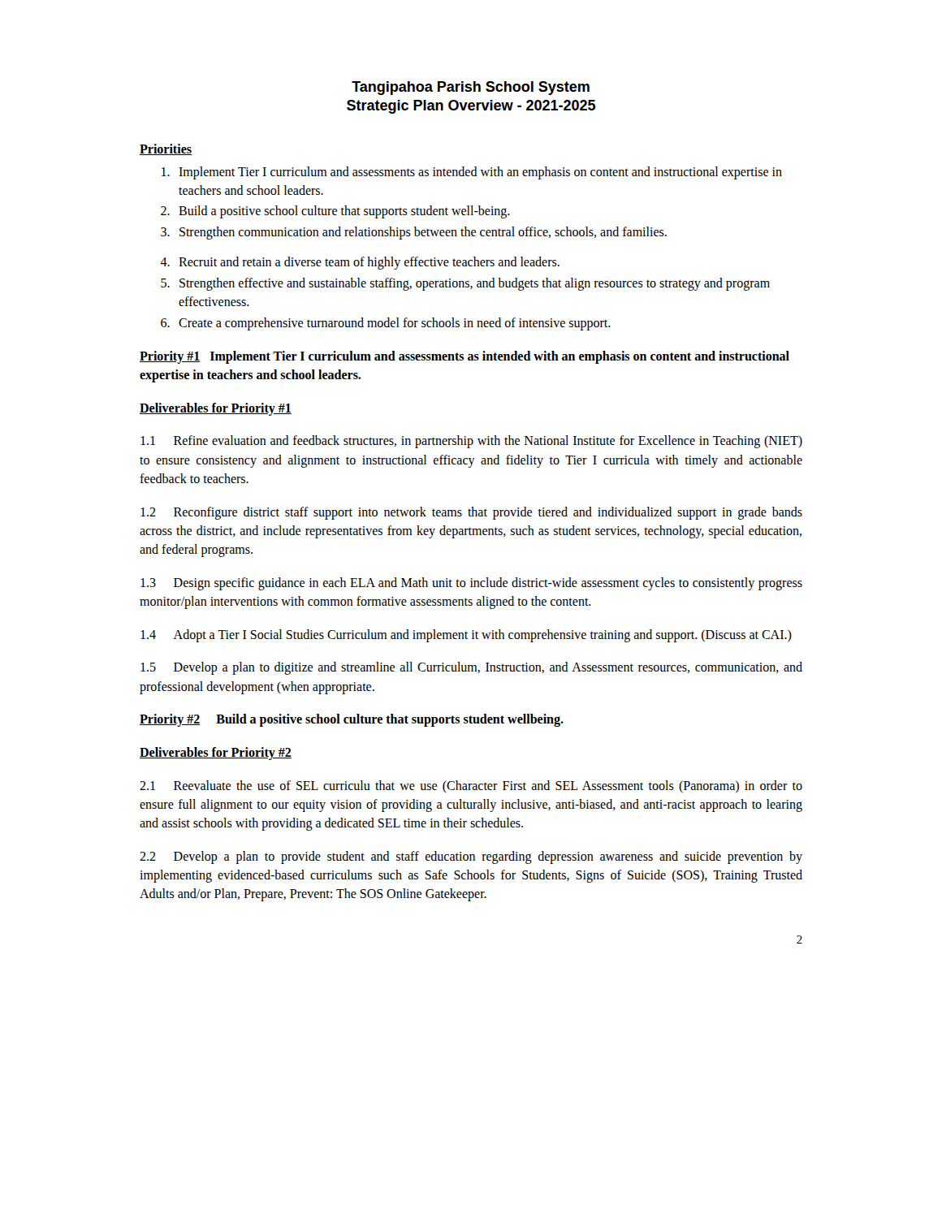Tangipahoa Parish School System
Strategic Plan Overview - 2021-2025
Priorities
Implement Tier I curriculum and assessments as intended with an emphasis on content and instructional expertise in teachers and school leaders.
Build a positive school culture that supports student well-being.
Strengthen communication and relationships between the central office, schools, and families.
Recruit and retain a diverse team of highly effective teachers and leaders.
Strengthen effective and sustainable staffing, operations, and budgets that align resources to strategy and program effectiveness.
Create a comprehensive turnaround model for schools in need of intensive support.
Priority #1 Implement Tier I curriculum and assessments as intended with an emphasis on content and instructional expertise in teachers and school leaders.
Deliverables for Priority #1
1.1 Refine evaluation and feedback structures, in partnership with the National Institute for Excellence in Teaching (NIET) to ensure consistency and alignment to instructional efficacy and fidelity to Tier I curricula with timely and actionable feedback to teachers.
1.2 Reconfigure district staff support into network teams that provide tiered and individualized support in grade bands across the district, and include representatives from key departments, such as student services, technology, special education, and federal programs.
1.3 Design specific guidance in each ELA and Math unit to include district-wide assessment cycles to consistently progress monitor/plan interventions with common formative assessments aligned to the content.
1.4 Adopt a Tier I Social Studies Curriculum and implement it with comprehensive training and support. (Discuss at CAI.)
1.5 Develop a plan to digitize and streamline all Curriculum, Instruction, and Assessment resources, communication, and professional development (when appropriate.
Priority #2 Build a positive school culture that supports student wellbeing.
Deliverables for Priority #2
2.1 Reevaluate the use of SEL curriculu that we use (Character First and SEL Assessment tools (Panorama) in order to ensure full alignment to our equity vision of providing a culturally inclusive, anti-biased, and anti-racist approach to learing and assist schools with providing a dedicated SEL time in their schedules.
2.2 Develop a plan to provide student and staff education regarding depression awareness and suicide prevention by implementing evidenced-based curriculums such as Safe Schools for Students, Signs of Suicide (SOS), Training Trusted Adults and/or Plan, Prepare, Prevent: The SOS Online Gatekeeper.
2